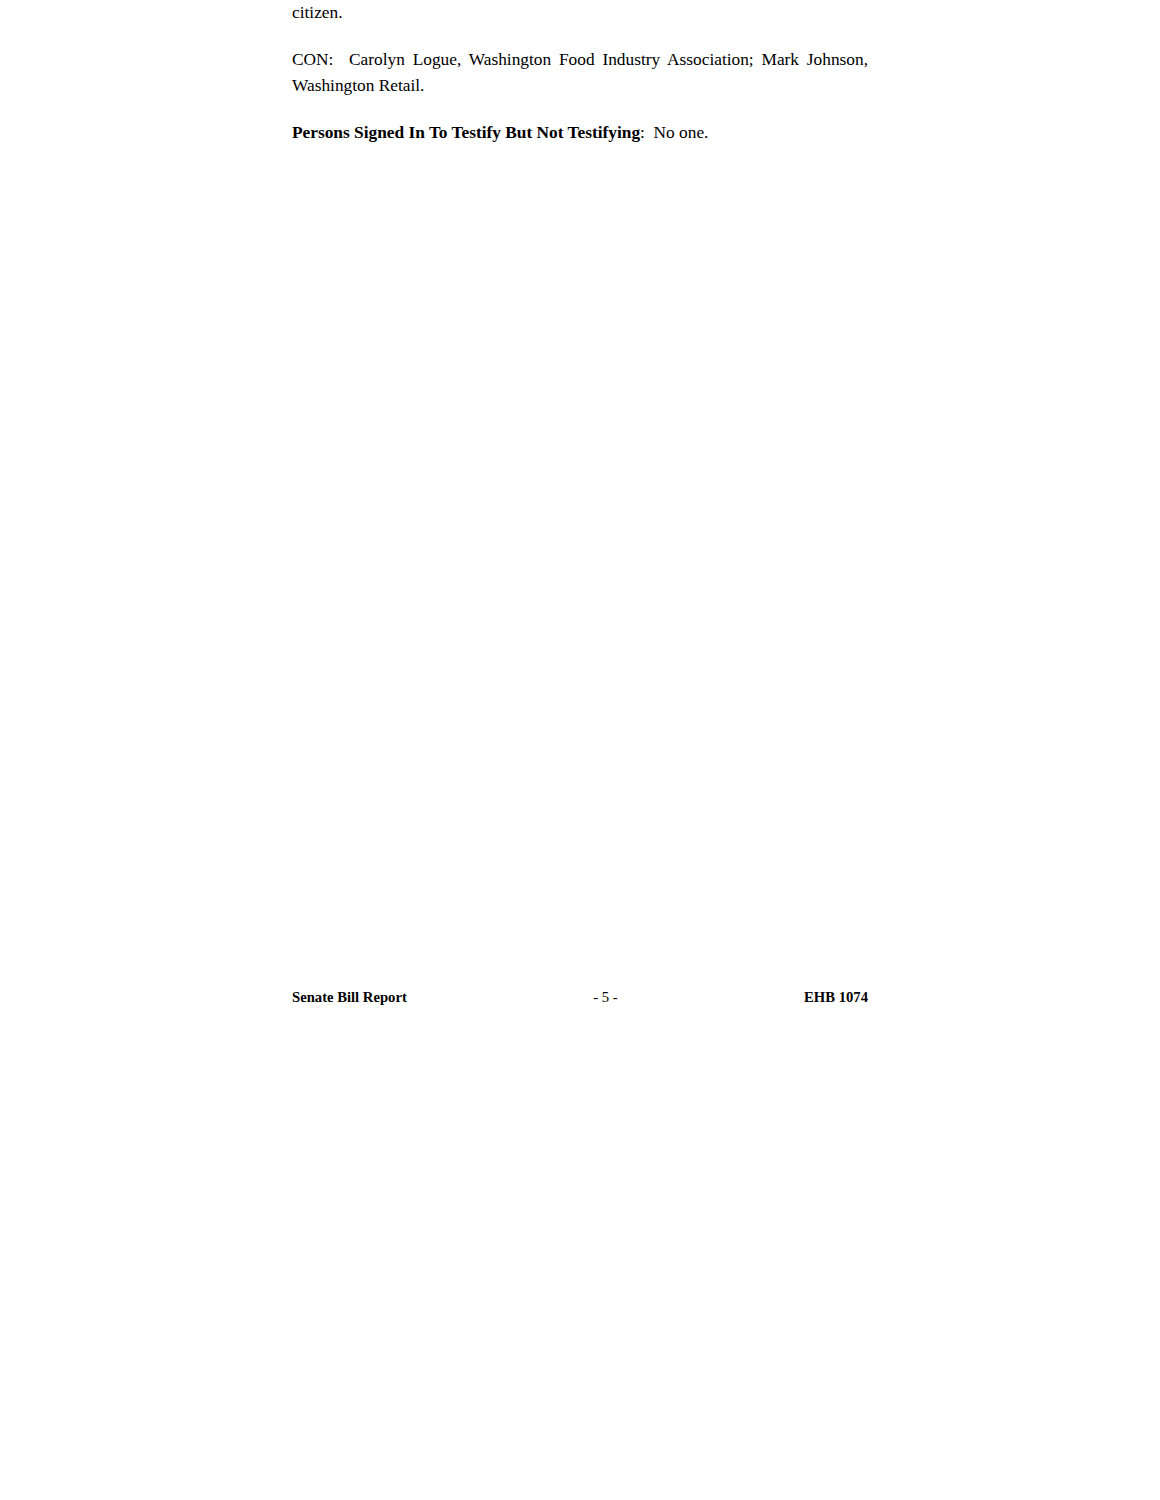citizen.
CON: Carolyn Logue, Washington Food Industry Association; Mark Johnson, Washington Retail.
Persons Signed In To Testify But Not Testifying: No one.
Senate Bill Report - 5 - EHB 1074